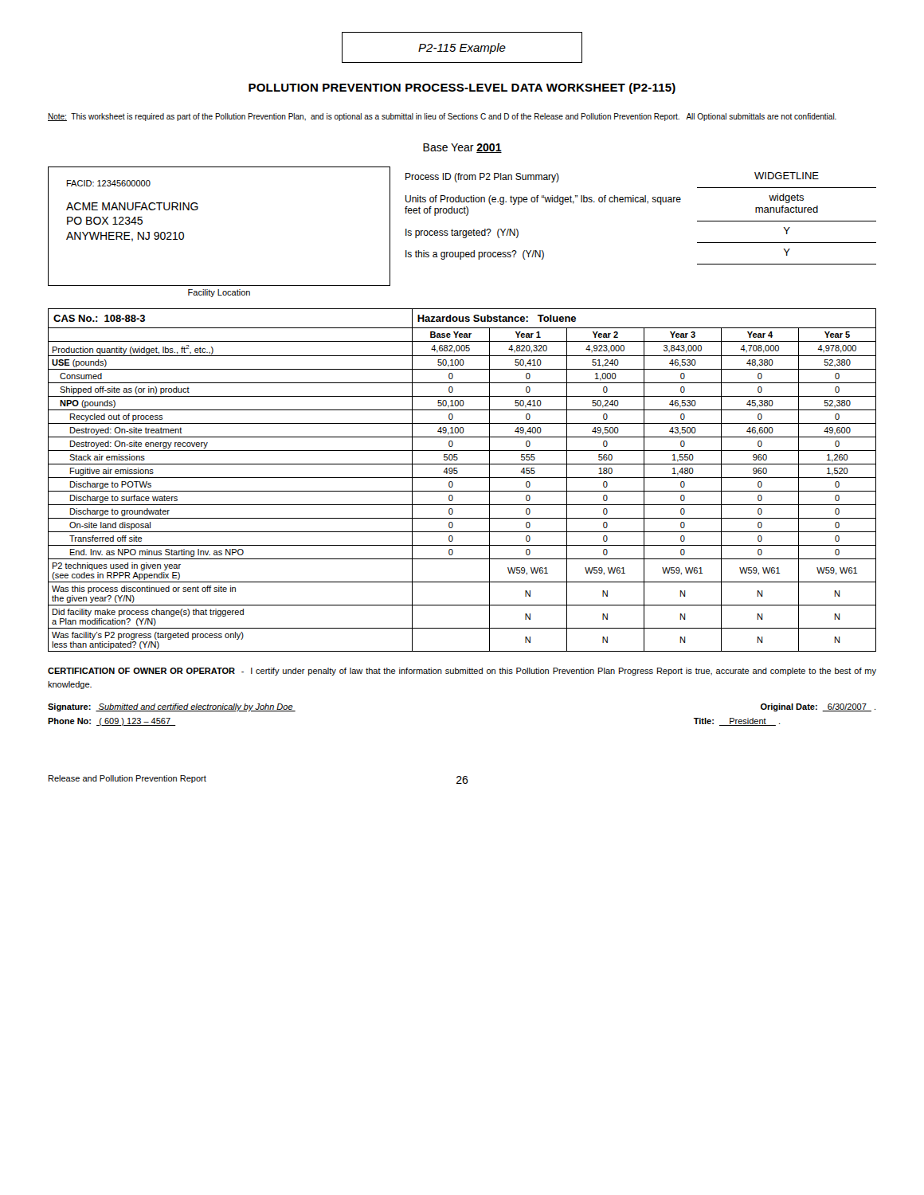P2-115 Example
POLLUTION PREVENTION PROCESS-LEVEL DATA WORKSHEET (P2-115)
Note: This worksheet is required as part of the Pollution Prevention Plan, and is optional as a submittal in lieu of Sections C and D of the Release and Pollution Prevention Report. All Optional submittals are not confidential.
Base Year 2001
FACID: 12345600000
ACME MANUFACTURING
PO BOX 12345
ANYWHERE, NJ 90210
Facility Location
| Process ID (from P2 Plan Summary) | WIDGETLINE |
| Units of Production (e.g. type of “widget,” lbs. of chemical, square feet of product) | widgets manufactured |
| Is process targeted? (Y/N) | Y |
| Is this a grouped process? (Y/N) | Y |
| CAS No.: 108-88-3 | Hazardous Substance: Toluene |
| --- | --- |
| | Base Year | Year 1 | Year 2 | Year 3 | Year 4 | Year 5 |
| Production quantity (widget, lbs., ft 2 , etc.,) | 4,682,005 | 4,820,320 | 4,923,000 | 3,843,000 | 4,708,000 | 4,978,000 |
| USE (pounds) | 50,100 | 50,410 | 51,240 | 46,530 | 48,380 | 52,380 |
| Consumed | 0 | 0 | 1,000 | 0 | 0 | 0 |
| Shipped off-site as (or in) product | 0 | 0 | 0 | 0 | 0 | 0 |
| NPO (pounds) | 50,100 | 50,410 | 50,240 | 46,530 | 45,380 | 52,380 |
| Recycled out of process | 0 | 0 | 0 | 0 | 0 | 0 |
| Destroyed: On-site treatment | 49,100 | 49,400 | 49,500 | 43,500 | 46,600 | 49,600 |
| Destroyed: On-site energy recovery | 0 | 0 | 0 | 0 | 0 | 0 |
| Stack air emissions | 505 | 555 | 560 | 1,550 | 960 | 1,260 |
| Fugitive air emissions | 495 | 455 | 180 | 1,480 | 960 | 1,520 |
| Discharge to POTWs | 0 | 0 | 0 | 0 | 0 | 0 |
| Discharge to surface waters | 0 | 0 | 0 | 0 | 0 | 0 |
| Discharge to groundwater | 0 | 0 | 0 | 0 | 0 | 0 |
| On-site land disposal | 0 | 0 | 0 | 0 | 0 | 0 |
| Transferred off site | 0 | 0 | 0 | 0 | 0 | 0 |
| End. Inv. as NPO minus Starting Inv. as NPO | 0 | 0 | 0 | 0 | 0 | 0 |
| P2 techniques used in given year (see codes in RPPR Appendix E) | | W59, W61 | W59, W61 | W59, W61 | W59, W61 | W59, W61 |
| Was this process discontinued or sent off site in the given year? (Y/N) | | N | N | N | N | N |
| Did facility make process change(s) that triggered a Plan modification? (Y/N) | | N | N | N | N | N |
| Was facility’s P2 progress (targeted process only) less than anticipated? (Y/N) | | N | N | N | N | N |
CERTIFICATION OF OWNER OR OPERATOR - I certify under penalty of law that the information submitted on this Pollution Prevention Plan Progress Report is true, accurate and complete to the best of my knowledge.
Signature: Submitted and certified electronically by John Doe
Original Date: 6/30/2007 .
Phone No: ( 609 ) 123 – 4567
Title: President .
Release and Pollution Prevention Report 26